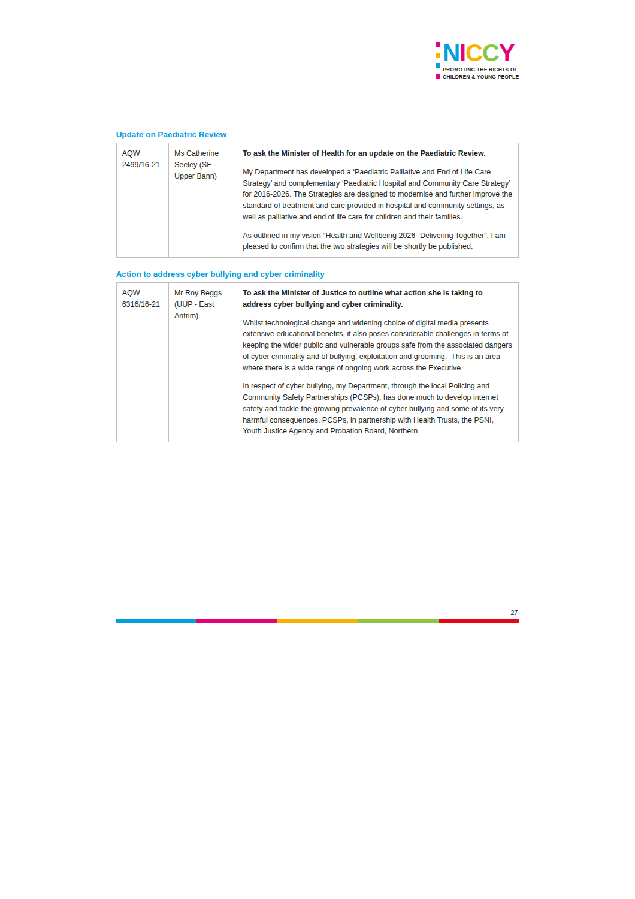NICCY
Promoting the rights of
children & young people
Update on Paediatric Review
| AQW 2499/16-21 | Ms Catherine Seeley (SF - Upper Bann) | To ask the Minister of Health for an update on the Paediatric Review. My Department has developed a ‘Paediatric Palliative and End of Life Care Strategy’ and complementary ‘Paediatric Hospital and Community Care Strategy’ for 2016-2026. The Strategies are designed to modernise and further improve the standard of treatment and care provided in hospital and community settings, as well as palliative and end of life care for children and their families. As outlined in my vision “Health and Wellbeing 2026 -Delivering Together”, I am pleased to confirm that the two strategies will be shortly be published. |
Action to address cyber bullying and cyber criminality
| AQW 6316/16-21 | Mr Roy Beggs (UUP - East Antrim) | To ask the Minister of Justice to outline what action she is taking to address cyber bullying and cyber criminality. Whilst technological change and widening choice of digital media presents extensive educational benefits, it also poses considerable challenges in terms of keeping the wider public and vulnerable groups safe from the associated dangers of cyber criminality and of bullying, exploitation and grooming. This is an area where there is a wide range of ongoing work across the Executive. In respect of cyber bullying, my Department, through the local Policing and Community Safety Partnerships (PCSPs), has done much to develop internet safety and tackle the growing prevalence of cyber bullying and some of its very harmful consequences. PCSPs, in partnership with Health Trusts, the PSNI, Youth Justice Agency and Probation Board, Northern |
27